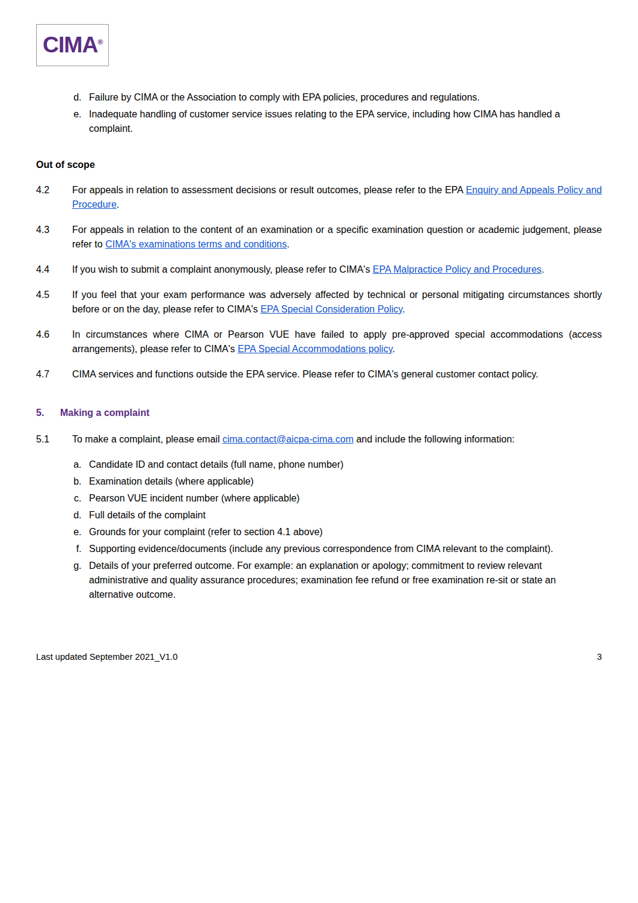CIMA®
Failure by CIMA or the Association to comply with EPA policies, procedures and regulations.
Inadequate handling of customer service issues relating to the EPA service, including how CIMA has handled a complaint.
Out of scope
4.2
For appeals in relation to assessment decisions or result outcomes, please refer to the EPA Enquiry and Appeals Policy and Procedure.
4.3
For appeals in relation to the content of an examination or a specific examination question or academic judgement, please refer to CIMA's examinations terms and conditions.
4.4
If you wish to submit a complaint anonymously, please refer to CIMA's EPA Malpractice Policy and Procedures.
4.5
If you feel that your exam performance was adversely affected by technical or personal mitigating circumstances shortly before or on the day, please refer to CIMA's EPA Special Consideration Policy.
4.6
In circumstances where CIMA or Pearson VUE have failed to apply pre-approved special accommodations (access arrangements), please refer to CIMA's EPA Special Accommodations policy.
4.7
CIMA services and functions outside the EPA service. Please refer to CIMA's general customer contact policy.
5. Making a complaint
5.1
To make a complaint, please email cima.contact@aicpa-cima.com and include the following information:
Candidate ID and contact details (full name, phone number)
Examination details (where applicable)
Pearson VUE incident number (where applicable)
Full details of the complaint
Grounds for your complaint (refer to section 4.1 above)
Supporting evidence/documents (include any previous correspondence from CIMA relevant to the complaint).
Details of your preferred outcome. For example: an explanation or apology; commitment to review relevant administrative and quality assurance procedures; examination fee refund or free examination re-sit or state an alternative outcome.
Last updated September 2021_V1.0
3